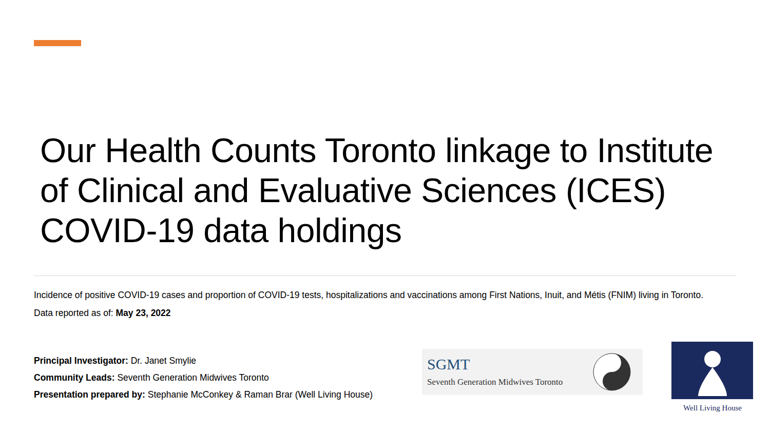Our Health Counts Toronto linkage to Institute of Clinical and Evaluative Sciences (ICES) COVID-19 data holdings
Incidence of positive COVID-19 cases and proportion of COVID-19 tests, hospitalizations and vaccinations among First Nations, Inuit, and Métis (FNIM) living in Toronto.
Data reported as of: May 23, 2022
Principal Investigator: Dr. Janet Smylie
Community Leads: Seventh Generation Midwives Toronto
Presentation prepared by: Stephanie McConkey & Raman Brar (Well Living House)